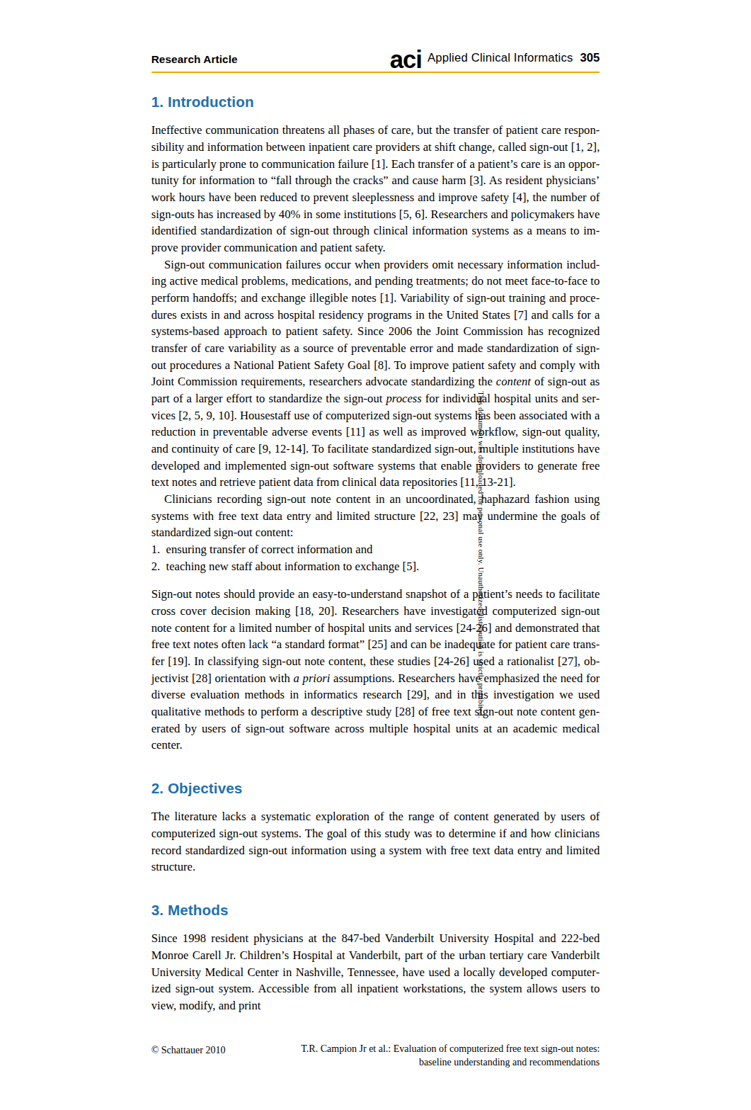Research Article
aci Applied Clinical Informatics 305
1. Introduction
Ineffective communication threatens all phases of care, but the transfer of patient care responsibility and information between inpatient care providers at shift change, called sign-out [1, 2], is particularly prone to communication failure [1]. Each transfer of a patient’s care is an opportunity for information to “fall through the cracks” and cause harm [3]. As resident physicians’ work hours have been reduced to prevent sleeplessness and improve safety [4], the number of sign-outs has increased by 40% in some institutions [5, 6]. Researchers and policymakers have identified standardization of sign-out through clinical information systems as a means to improve provider communication and patient safety.
Sign-out communication failures occur when providers omit necessary information including active medical problems, medications, and pending treatments; do not meet face-to-face to perform handoffs; and exchange illegible notes [1]. Variability of sign-out training and procedures exists in and across hospital residency programs in the United States [7] and calls for a systems-based approach to patient safety. Since 2006 the Joint Commission has recognized transfer of care variability as a source of preventable error and made standardization of sign-out procedures a National Patient Safety Goal [8]. To improve patient safety and comply with Joint Commission requirements, researchers advocate standardizing the content of sign-out as part of a larger effort to standardize the sign-out process for individual hospital units and services [2, 5, 9, 10]. Housestaff use of computerized sign-out systems has been associated with a reduction in preventable adverse events [11] as well as improved workflow, sign-out quality, and continuity of care [9, 12-14]. To facilitate standardized sign-out, multiple institutions have developed and implemented sign-out software systems that enable providers to generate free text notes and retrieve patient data from clinical data repositories [11, 13-21].
Clinicians recording sign-out note content in an uncoordinated, haphazard fashion using systems with free text data entry and limited structure [22, 23] may undermine the goals of standardized sign-out content:
1. ensuring transfer of correct information and
2. teaching new staff about information to exchange [5].
Sign-out notes should provide an easy-to-understand snapshot of a patient’s needs to facilitate cross cover decision making [18, 20]. Researchers have investigated computerized sign-out note content for a limited number of hospital units and services [24-26] and demonstrated that free text notes often lack “a standard format” [25] and can be inadequate for patient care transfer [19]. In classifying sign-out note content, these studies [24-26] used a rationalist [27], objectivist [28] orientation with a priori assumptions. Researchers have emphasized the need for diverse evaluation methods in informatics research [29], and in this investigation we used qualitative methods to perform a descriptive study [28] of free text sign-out note content generated by users of sign-out software across multiple hospital units at an academic medical center.
2. Objectives
The literature lacks a systematic exploration of the range of content generated by users of computerized sign-out systems. The goal of this study was to determine if and how clinicians record standardized sign-out information using a system with free text data entry and limited structure.
3. Methods
Since 1998 resident physicians at the 847-bed Vanderbilt University Hospital and 222-bed Monroe Carell Jr. Children’s Hospital at Vanderbilt, part of the urban tertiary care Vanderbilt University Medical Center in Nashville, Tennessee, have used a locally developed computerized sign-out system. Accessible from all inpatient workstations, the system allows users to view, modify, and print
© Schattauer 2010
T.R. Campion Jr et al.: Evaluation of computerized free text sign-out notes:
baseline understanding and recommendations
This document was downloaded for personal use only. Unauthorized distribution is strictly prohibited.